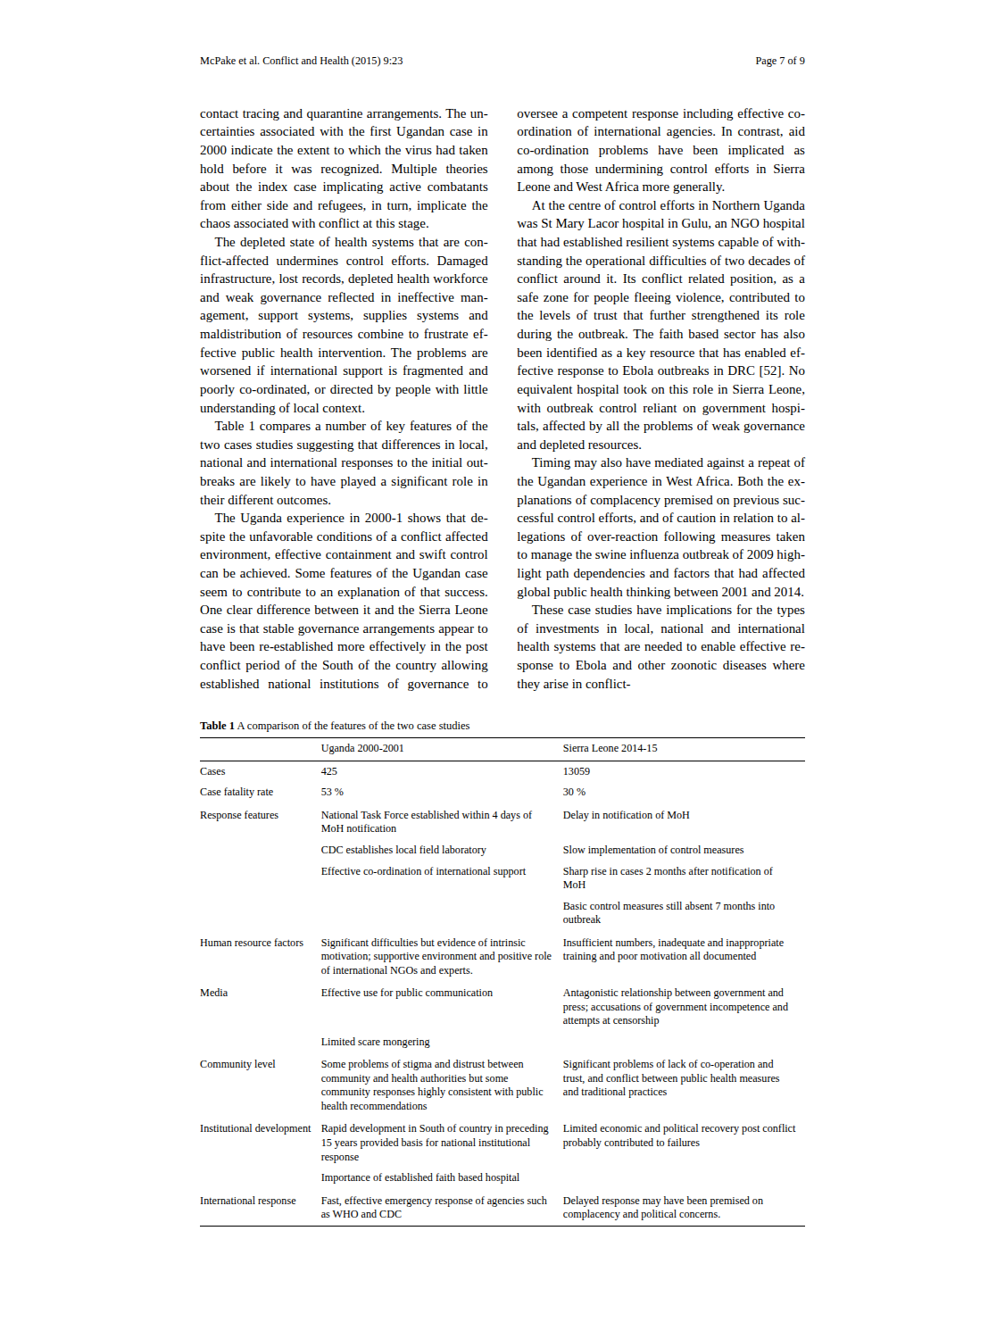McPake et al. Conflict and Health (2015) 9:23
Page 7 of 9
contact tracing and quarantine arrangements. The uncertainties associated with the first Ugandan case in 2000 indicate the extent to which the virus had taken hold before it was recognized. Multiple theories about the index case implicating active combatants from either side and refugees, in turn, implicate the chaos associated with conflict at this stage.
The depleted state of health systems that are conflict-affected undermines control efforts. Damaged infrastructure, lost records, depleted health workforce and weak governance reflected in ineffective management, support systems, supplies systems and maldistribution of resources combine to frustrate effective public health intervention. The problems are worsened if international support is fragmented and poorly co-ordinated, or directed by people with little understanding of local context.
Table 1 compares a number of key features of the two cases studies suggesting that differences in local, national and international responses to the initial outbreaks are likely to have played a significant role in their different outcomes.
The Uganda experience in 2000-1 shows that despite the unfavorable conditions of a conflict affected environment, effective containment and swift control can be achieved. Some features of the Ugandan case seem to contribute to an explanation of that success. One clear difference between it and the Sierra Leone case is that stable governance arrangements appear to have been re-established more effectively in the post conflict period of the South of the country allowing established national institutions of governance to oversee a competent response including effective co-ordination of international agencies. In contrast, aid co-ordination problems have been implicated as among those undermining control efforts in Sierra Leone and West Africa more generally.
At the centre of control efforts in Northern Uganda was St Mary Lacor hospital in Gulu, an NGO hospital that had established resilient systems capable of withstanding the operational difficulties of two decades of conflict around it. Its conflict related position, as a safe zone for people fleeing violence, contributed to the levels of trust that further strengthened its role during the outbreak. The faith based sector has also been identified as a key resource that has enabled effective response to Ebola outbreaks in DRC [52]. No equivalent hospital took on this role in Sierra Leone, with outbreak control reliant on government hospitals, affected by all the problems of weak governance and depleted resources.
Timing may also have mediated against a repeat of the Ugandan experience in West Africa. Both the explanations of complacency premised on previous successful control efforts, and of caution in relation to allegations of over-reaction following measures taken to manage the swine influenza outbreak of 2009 highlight path dependencies and factors that had affected global public health thinking between 2001 and 2014.
These case studies have implications for the types of investments in local, national and international health systems that are needed to enable effective response to Ebola and other zoonotic diseases where they arise in conflict-
Table 1 A comparison of the features of the two case studies
| | Uganda 2000-2001 | Sierra Leone 2014-15 |
| --- | --- | --- |
| Cases | 425 | 13059 |
| Case fatality rate | 53 % | 30 % |
| Response features | National Task Force established within 4 days of MoH notification | Delay in notification of MoH |
| | CDC establishes local field laboratory | Slow implementation of control measures |
| | Effective co-ordination of international support | Sharp rise in cases 2 months after notification of MoH |
| | | Basic control measures still absent 7 months into outbreak |
| Human resource factors | Significant difficulties but evidence of intrinsic motivation; supportive environment and positive role of international NGOs and experts. | Insufficient numbers, inadequate and inappropriate training and poor motivation all documented |
| Media | Effective use for public communication | Antagonistic relationship between government and press; accusations of government incompetence and attempts at censorship |
| | Limited scare mongering | |
| Community level | Some problems of stigma and distrust between community and health authorities but some community responses highly consistent with public health recommendations | Significant problems of lack of co-operation and trust, and conflict between public health measures and traditional practices |
| Institutional development | Rapid development in South of country in preceding 15 years provided basis for national institutional response | Limited economic and political recovery post conflict probably contributed to failures |
| | Importance of established faith based hospital | |
| International response | Fast, effective emergency response of agencies such as WHO and CDC | Delayed response may have been premised on complacency and political concerns. |